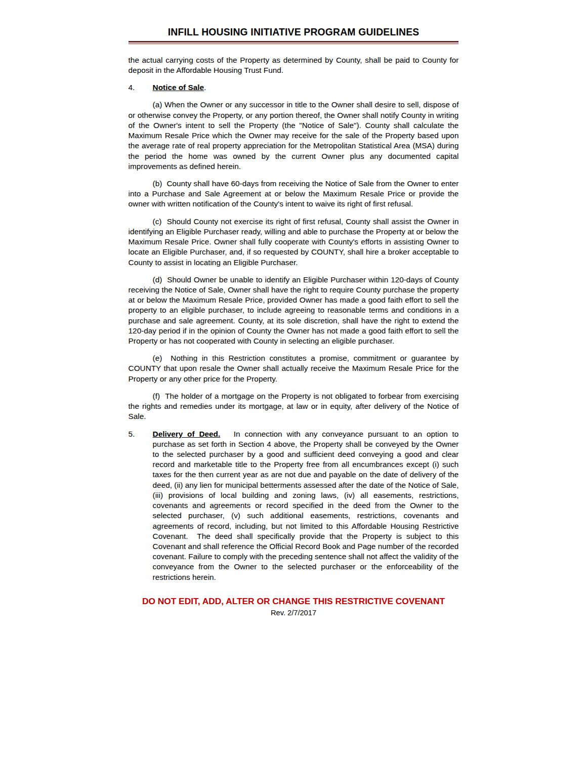INFILL HOUSING INITIATIVE PROGRAM GUIDELINES
the actual carrying costs of the Property as determined by County, shall be paid to County for deposit in the Affordable Housing Trust Fund.
4.
Notice of Sale.
(a) When the Owner or any successor in title to the Owner shall desire to sell, dispose of or otherwise convey the Property, or any portion thereof, the Owner shall notify County in writing of the Owner's intent to sell the Property (the "Notice of Sale"). County shall calculate the Maximum Resale Price which the Owner may receive for the sale of the Property based upon the average rate of real property appreciation for the Metropolitan Statistical Area (MSA) during the period the home was owned by the current Owner plus any documented capital improvements as defined herein.
(b) County shall have 60-days from receiving the Notice of Sale from the Owner to enter into a Purchase and Sale Agreement at or below the Maximum Resale Price or provide the owner with written notification of the County's intent to waive its right of first refusal.
(c) Should County not exercise its right of first refusal, County shall assist the Owner in identifying an Eligible Purchaser ready, willing and able to purchase the Property at or below the Maximum Resale Price. Owner shall fully cooperate with County's efforts in assisting Owner to locate an Eligible Purchaser, and, if so requested by COUNTY, shall hire a broker acceptable to County to assist in locating an Eligible Purchaser.
(d) Should Owner be unable to identify an Eligible Purchaser within 120-days of County receiving the Notice of Sale, Owner shall have the right to require County purchase the property at or below the Maximum Resale Price, provided Owner has made a good faith effort to sell the property to an eligible purchaser, to include agreeing to reasonable terms and conditions in a purchase and sale agreement. County, at its sole discretion, shall have the right to extend the 120-day period if in the opinion of County the Owner has not made a good faith effort to sell the Property or has not cooperated with County in selecting an eligible purchaser.
(e) Nothing in this Restriction constitutes a promise, commitment or guarantee by COUNTY that upon resale the Owner shall actually receive the Maximum Resale Price for the Property or any other price for the Property.
(f) The holder of a mortgage on the Property is not obligated to forbear from exercising the rights and remedies under its mortgage, at law or in equity, after delivery of the Notice of Sale.
5.
Delivery of Deed. In connection with any conveyance pursuant to an option to purchase as set forth in Section 4 above, the Property shall be conveyed by the Owner to the selected purchaser by a good and sufficient deed conveying a good and clear record and marketable title to the Property free from all encumbrances except (i) such taxes for the then current year as are not due and payable on the date of delivery of the deed, (ii) any lien for municipal betterments assessed after the date of the Notice of Sale, (iii) provisions of local building and zoning laws, (iv) all easements, restrictions, covenants and agreements or record specified in the deed from the Owner to the selected purchaser, (v) such additional easements, restrictions, covenants and agreements of record, including, but not limited to this Affordable Housing Restrictive Covenant. The deed shall specifically provide that the Property is subject to this Covenant and shall reference the Official Record Book and Page number of the recorded covenant. Failure to comply with the preceding sentence shall not affect the validity of the conveyance from the Owner to the selected purchaser or the enforceability of the restrictions herein.
DO NOT EDIT, ADD, ALTER OR CHANGE THIS RESTRICTIVE COVENANT
Rev. 2/7/2017